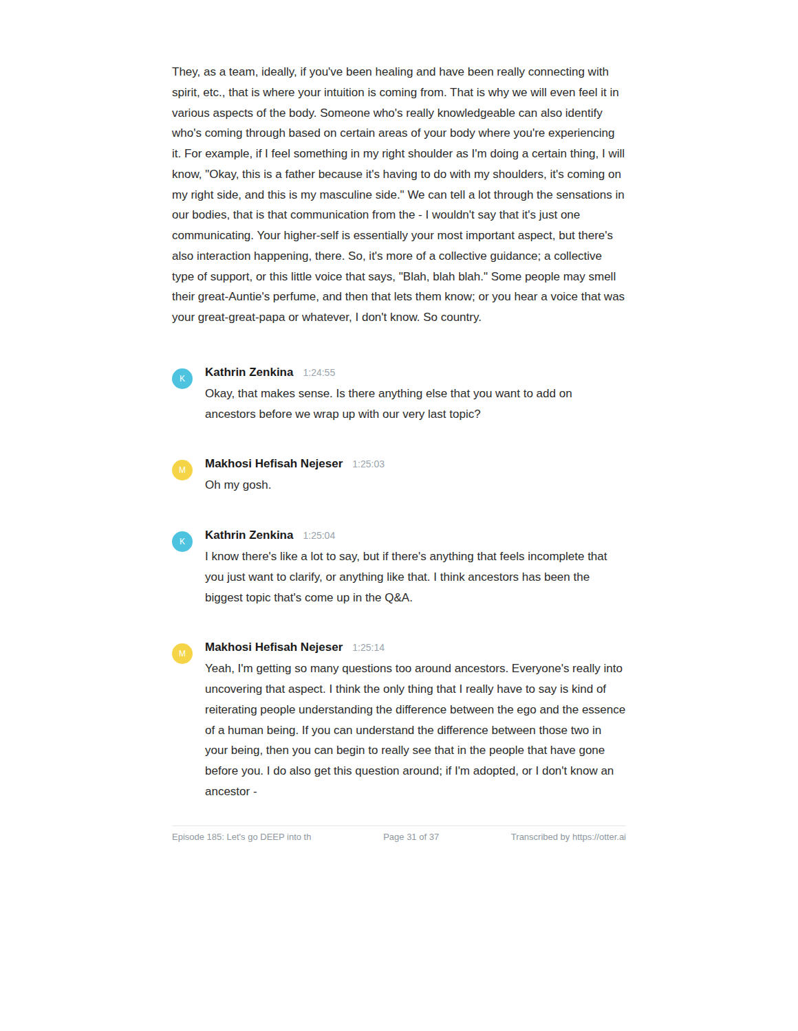They, as a team, ideally, if you've been healing and have been really connecting with spirit, etc., that is where your intuition is coming from. That is why we will even feel it in various aspects of the body. Someone who's really knowledgeable can also identify who's coming through based on certain areas of your body where you're experiencing it. For example, if I feel something in my right shoulder as I'm doing a certain thing, I will know, "Okay, this is a father because it's having to do with my shoulders, it's coming on my right side, and this is my masculine side." We can tell a lot through the sensations in our bodies, that is that communication from the - I wouldn't say that it's just one communicating. Your higher-self is essentially your most important aspect, but there's also interaction happening, there. So, it's more of a collective guidance; a collective type of support, or this little voice that says, "Blah, blah blah." Some people may smell their great-Auntie's perfume, and then that lets them know; or you hear a voice that was your great-great-papa or whatever, I don't know. So country.
K
Kathrin Zenkina 1:24:55
Okay, that makes sense. Is there anything else that you want to add on ancestors before we wrap up with our very last topic?
M
Makhosi Hefisah Nejeser 1:25:03
Oh my gosh.
K
Kathrin Zenkina 1:25:04
I know there's like a lot to say, but if there's anything that feels incomplete that you just want to clarify, or anything like that. I think ancestors has been the biggest topic that's come up in the Q&A.
M
Makhosi Hefisah Nejeser 1:25:14
Yeah, I'm getting so many questions too around ancestors. Everyone's really into uncovering that aspect. I think the only thing that I really have to say is kind of reiterating people understanding the difference between the ego and the essence of a human being. If you can understand the difference between those two in your being, then you can begin to really see that in the people that have gone before you. I do also get this question around; if I'm adopted, or I don't know an ancestor -
Episode 185: Let's go DEEP into th Page 31 of 37 Transcribed by https://otter.ai